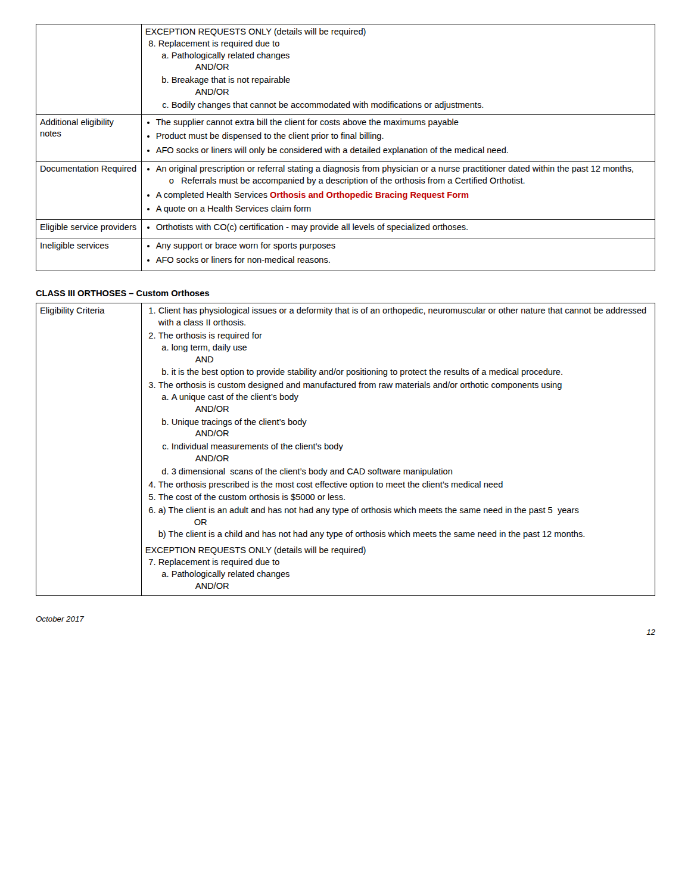| | EXCEPTION REQUESTS ONLY (details will be required) Replacement is required due to Pathologically related changes AND/OR Breakage that is not repairable AND/OR Bodily changes that cannot be accommodated with modifications or adjustments. |
| Additional eligibility notes | The supplier cannot extra bill the client for costs above the maximums payable Product must be dispensed to the client prior to final billing. AFO socks or liners will only be considered with a detailed explanation of the medical need. |
| Documentation Required | An original prescription or referral stating a diagnosis from physician or a nurse practitioner dated within the past 12 months, o Referrals must be accompanied by a description of the orthosis from a Certified Orthotist. A completed Health Services Orthosis and Orthopedic Bracing Request Form A quote on a Health Services claim form |
| Eligible service providers | Orthotists with CO(c) certification - may provide all levels of specialized orthoses. |
| Ineligible services | Any support or brace worn for sports purposes AFO socks or liners for non-medical reasons. |
CLASS III ORTHOSES – Custom Orthoses
| Eligibility Criteria | Client has physiological issues or a deformity that is of an orthopedic, neuromuscular or other nature that cannot be addressed with a class II orthosis. The orthosis is required for long term, daily use AND it is the best option to provide stability and/or positioning to protect the results of a medical procedure. The orthosis is custom designed and manufactured from raw materials and/or orthotic components using A unique cast of the client’s body AND/OR Unique tracings of the client’s body AND/OR Individual measurements of the client’s body AND/OR 3 dimensional scans of the client’s body and CAD software manipulation The orthosis prescribed is the most cost effective option to meet the client’s medical need The cost of the custom orthosis is $5000 or less. a) The client is an adult and has not had any type of orthosis which meets the same need in the past 5 years OR b) The client is a child and has not had any type of orthosis which meets the same need in the past 12 months. EXCEPTION REQUESTS ONLY (details will be required) Replacement is required due to Pathologically related changes AND/OR |
October 2017
12